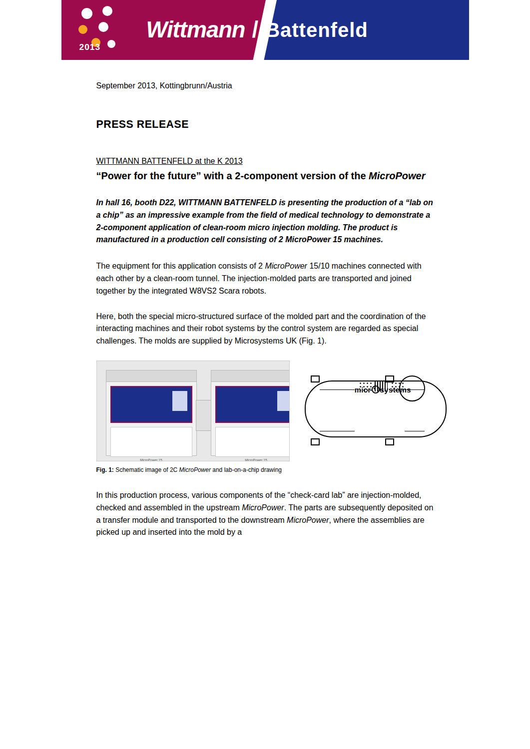2013
Wittmann / Battenfeld
September 2013, Kottingbrunn/Austria
PRESS RELEASE
WITTMANN BATTENFELD at the K 2013
“Power for the future” with a 2-component version of the MicroPower
In hall 16, booth D22, WITTMANN BATTENFELD is presenting the production of a “lab on a chip” as an impressive example from the field of medical technology to demonstrate a 2-component application of clean-room micro injection molding. The product is manufactured in a production cell consisting of 2 MicroPower 15 machines.
The equipment for this application consists of 2 MicroPower 15/10 machines connected with each other by a clean-room tunnel. The injection-molded parts are transported and joined together by the integrated W8VS2 Scara robots.
Here, both the special micro-structured surface of the molded part and the coordination of the interacting machines and their robot systems by the control system are regarded as special challenges. The molds are supplied by Microsystems UK (Fig. 1).
MicroPower 15
MicroPower 15
micr systems
Fig. 1: Schematic image of 2C MicroPower and lab-on-a-chip drawing
In this production process, various components of the “check-card lab” are injection-molded, checked and assembled in the upstream MicroPower. The parts are subsequently deposited on a transfer module and transported to the downstream MicroPower, where the assemblies are picked up and inserted into the mold by a